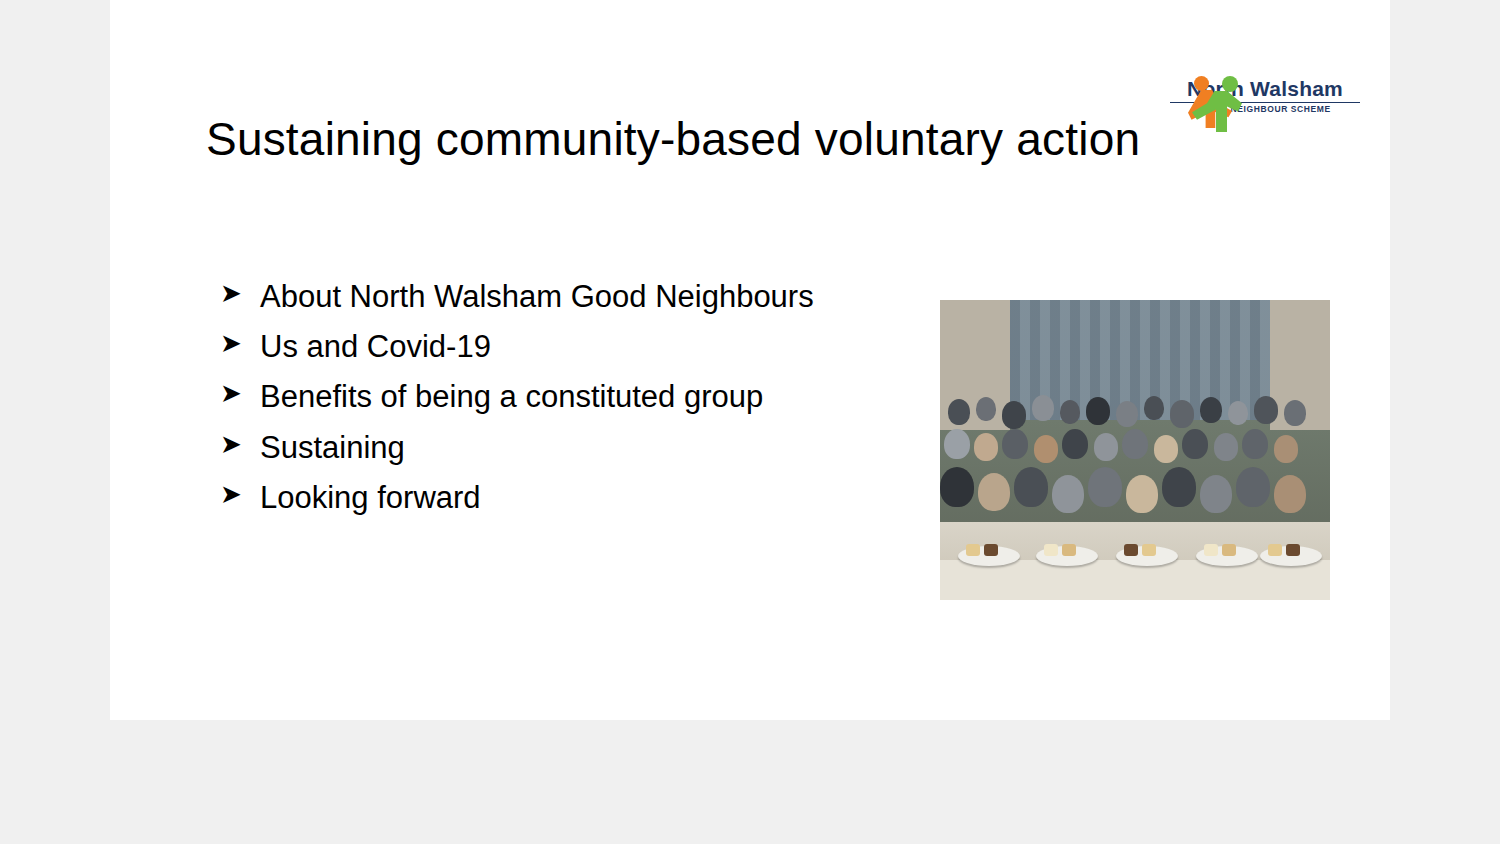North Walsham
GOOD NEIGHBOUR SCHEME
Sustaining community-based voluntary action
About North Walsham Good Neighbours
Us and Covid-19
Benefits of being a constituted group
Sustaining
Looking forward